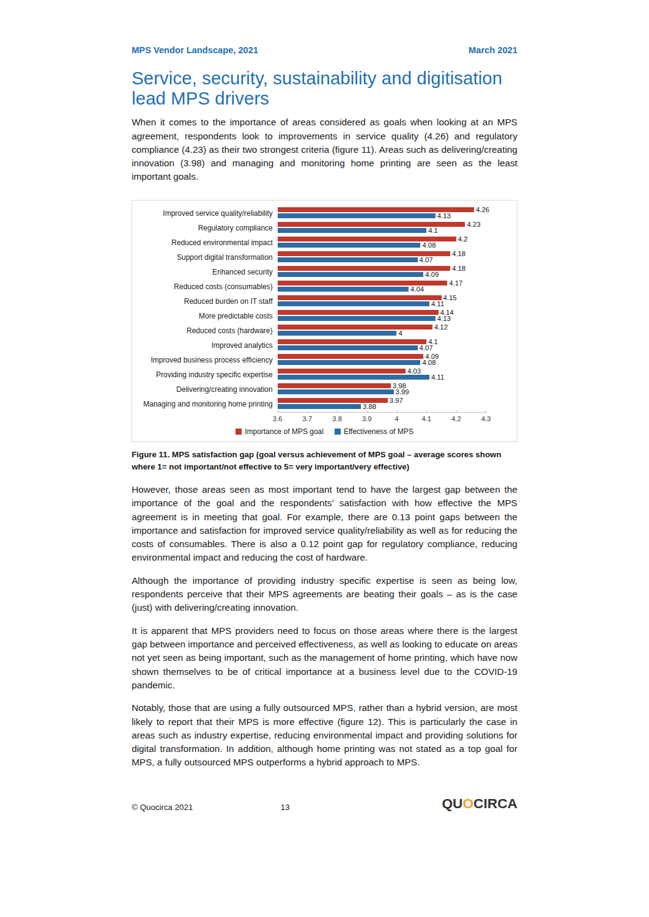MPS Vendor Landscape, 2021
March 2021
Service, security, sustainability and digitisation lead MPS drivers
When it comes to the importance of areas considered as goals when looking at an MPS agreement, respondents look to improvements in service quality (4.26) and regulatory compliance (4.23) as their two strongest criteria (figure 11). Areas such as delivering/creating innovation (3.98) and managing and monitoring home printing are seen as the least important goals.
Improved service quality/reliability
4.26
4.13
Regulatory compliance
4.23
4.1
Reduced environmental impact
4.2
4.08
Support digital transformation
4.18
4.07
Enhanced security
4.18
4.09
Reduced costs (consumables)
4.17
4.04
Reduced burden on IT staff
4.15
4.11
More predictable costs
4.14
4.13
Reduced costs (hardware)
4.12
4
Improved analytics
4.1
4.07
Improved business process efficiency
4.09
4.08
Providing industry specific expertise
4.03
4.11
Delivering/creating innovation
3.98
3.99
Managing and monitoring home printing
3.97
3.88
3.6
3.7
3.8
3.9
4
4.1
4.2
4.3
Importance of MPS goal
Effectiveness of MPS
Figure 11. MPS satisfaction gap (goal versus achievement of MPS goal – average scores shown where 1= not important/not effective to 5= very important/very effective)
However, those areas seen as most important tend to have the largest gap between the importance of the goal and the respondents’ satisfaction with how effective the MPS agreement is in meeting that goal. For example, there are 0.13 point gaps between the importance and satisfaction for improved service quality/reliability as well as for reducing the costs of consumables. There is also a 0.12 point gap for regulatory compliance, reducing environmental impact and reducing the cost of hardware.
Although the importance of providing industry specific expertise is seen as being low, respondents perceive that their MPS agreements are beating their goals – as is the case (just) with delivering/creating innovation.
It is apparent that MPS providers need to focus on those areas where there is the largest gap between importance and perceived effectiveness, as well as looking to educate on areas not yet seen as being important, such as the management of home printing, which have now shown themselves to be of critical importance at a business level due to the COVID-19 pandemic.
Notably, those that are using a fully outsourced MPS, rather than a hybrid version, are most likely to report that their MPS is more effective (figure 12). This is particularly the case in areas such as industry expertise, reducing environmental impact and providing solutions for digital transformation. In addition, although home printing was not stated as a top goal for MPS, a fully outsourced MPS outperforms a hybrid approach to MPS.
© Quocirca 2021
13
QUOCIRCA